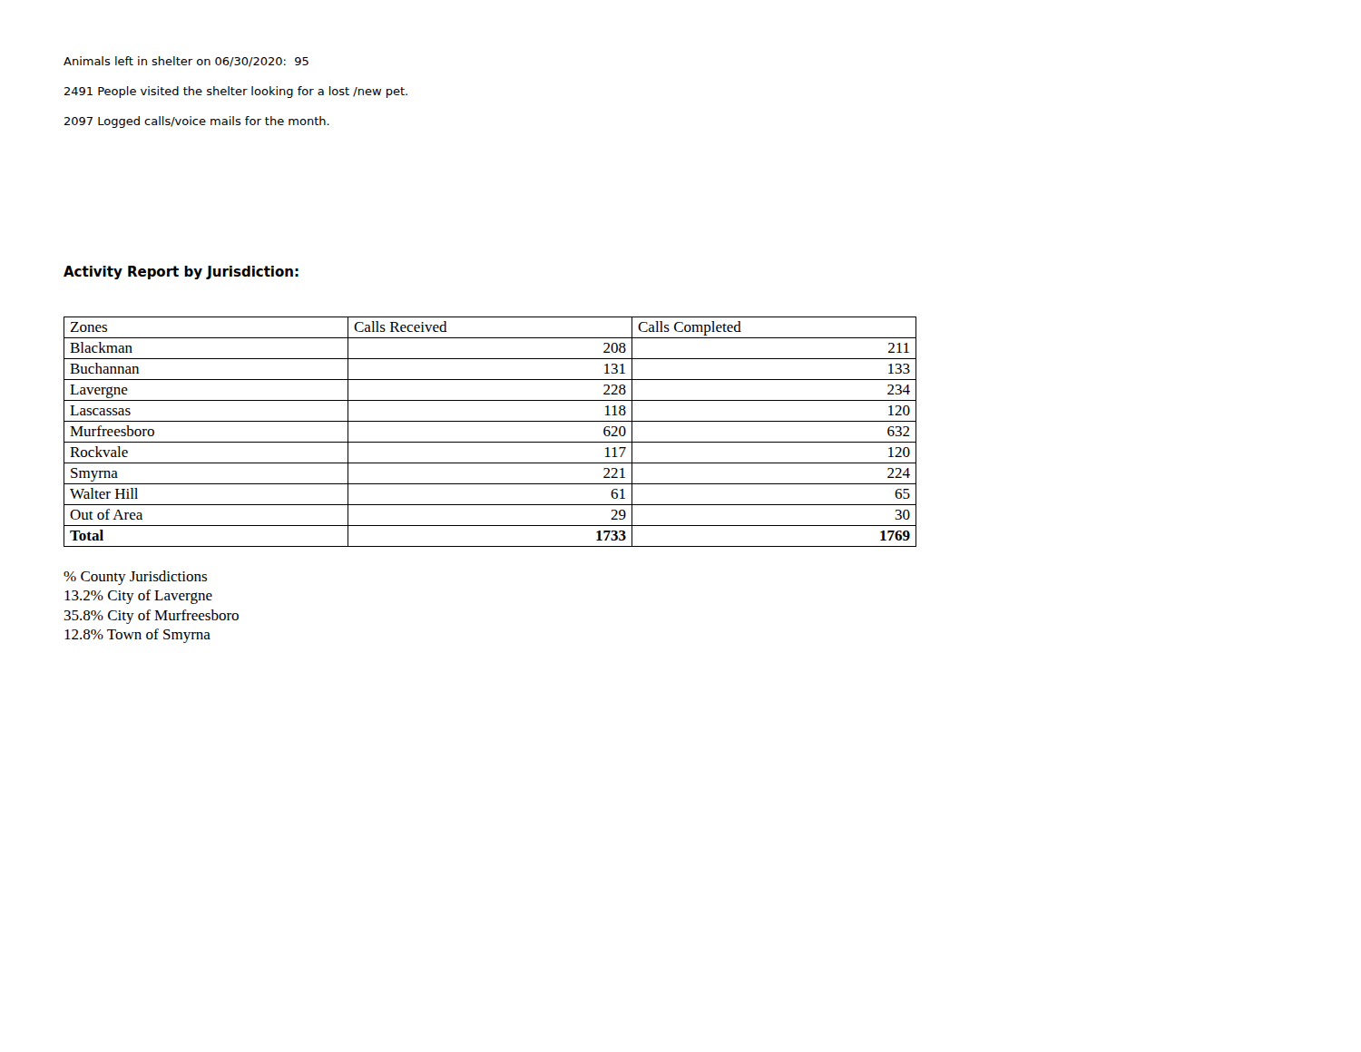Animals left in shelter on 06/30/2020: 95
2491 People visited the shelter looking for a lost /new pet.
2097 Logged calls/voice mails for the month.
Activity Report by Jurisdiction:
| Zones | Calls Received | Calls Completed |
| --- | --- | --- |
| Blackman | 208 | 211 |
| Buchannan | 131 | 133 |
| Lavergne | 228 | 234 |
| Lascassas | 118 | 120 |
| Murfreesboro | 620 | 632 |
| Rockvale | 117 | 120 |
| Smyrna | 221 | 224 |
| Walter Hill | 61 | 65 |
| Out of Area | 29 | 30 |
| Total | 1733 | 1769 |
% County Jurisdictions
13.2% City of Lavergne
35.8% City of Murfreesboro
12.8% Town of Smyrna